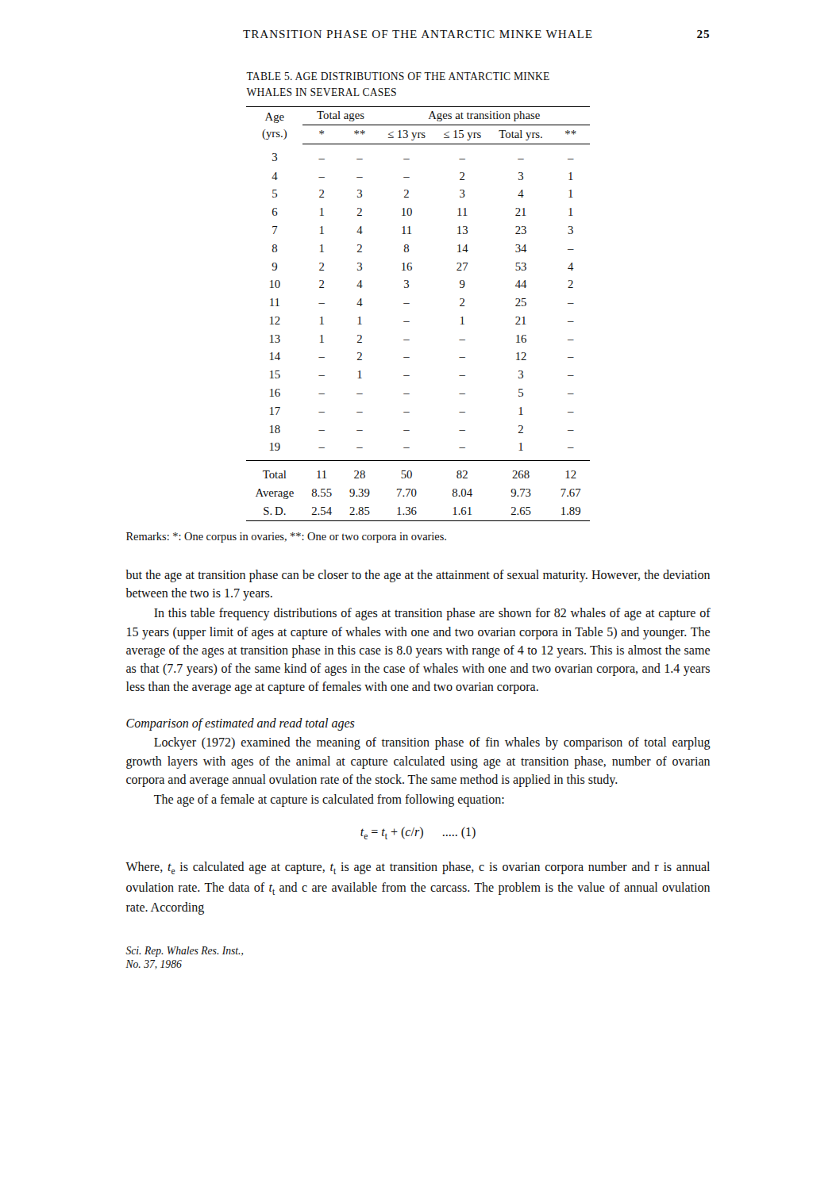Transition Phase of the Antarctic Minke Whale 25
Table 5. Age distributions of the Antarctic minke whales in several cases
| Age (yrs.) | Total ages | Ages at transition phase |
| --- | --- | --- |
| * | ** | ≤ 13 yrs | ≤ 15 yrs | Total yrs. | ** |
| 3 | – | – | – | – | – | – |
| 4 | – | – | – | 2 | 3 | 1 |
| 5 | 2 | 3 | 2 | 3 | 4 | 1 |
| 6 | 1 | 2 | 10 | 11 | 21 | 1 |
| 7 | 1 | 4 | 11 | 13 | 23 | 3 |
| 8 | 1 | 2 | 8 | 14 | 34 | – |
| 9 | 2 | 3 | 16 | 27 | 53 | 4 |
| 10 | 2 | 4 | 3 | 9 | 44 | 2 |
| 11 | – | 4 | – | 2 | 25 | – |
| 12 | 1 | 1 | – | 1 | 21 | – |
| 13 | 1 | 2 | – | – | 16 | – |
| 14 | – | 2 | – | – | 12 | – |
| 15 | – | 1 | – | – | 3 | – |
| 16 | – | – | – | – | 5 | – |
| 17 | – | – | – | – | 1 | – |
| 18 | – | – | – | – | 2 | – |
| 19 | – | – | – | – | 1 | – |
| Total | 11 | 28 | 50 | 82 | 268 | 12 |
| Average | 8.55 | 9.39 | 7.70 | 8.04 | 9.73 | 7.67 |
| S. D. | 2.54 | 2.85 | 1.36 | 1.61 | 2.65 | 1.89 |
Remarks: *: One corpus in ovaries, **: One or two corpora in ovaries.
but the age at transition phase can be closer to the age at the attainment of sexual maturity. However, the deviation between the two is 1.7 years.
In this table frequency distributions of ages at transition phase are shown for 82 whales of age at capture of 15 years (upper limit of ages at capture of whales with one and two ovarian corpora in Table 5) and younger. The average of the ages at transition phase in this case is 8.0 years with range of 4 to 12 years. This is almost the same as that (7.7 years) of the same kind of ages in the case of whales with one and two ovarian corpora, and 1.4 years less than the average age at capture of females with one and two ovarian corpora.
Comparison of estimated and read total ages
Lockyer (1972) examined the meaning of transition phase of fin whales by comparison of total earplug growth layers with ages of the animal at capture calculated using age at transition phase, number of ovarian corpora and average annual ovulation rate of the stock. The same method is applied in this study.
The age of a female at capture is calculated from following equation:
te = tt + (c/r) ..... (1)
Where, te is calculated age at capture, tt is age at transition phase, c is ovarian corpora number and r is annual ovulation rate. The data of tt and c are available from the carcass. The problem is the value of annual ovulation rate. According
Sci. Rep. Whales Res. Inst.,
No. 37, 1986